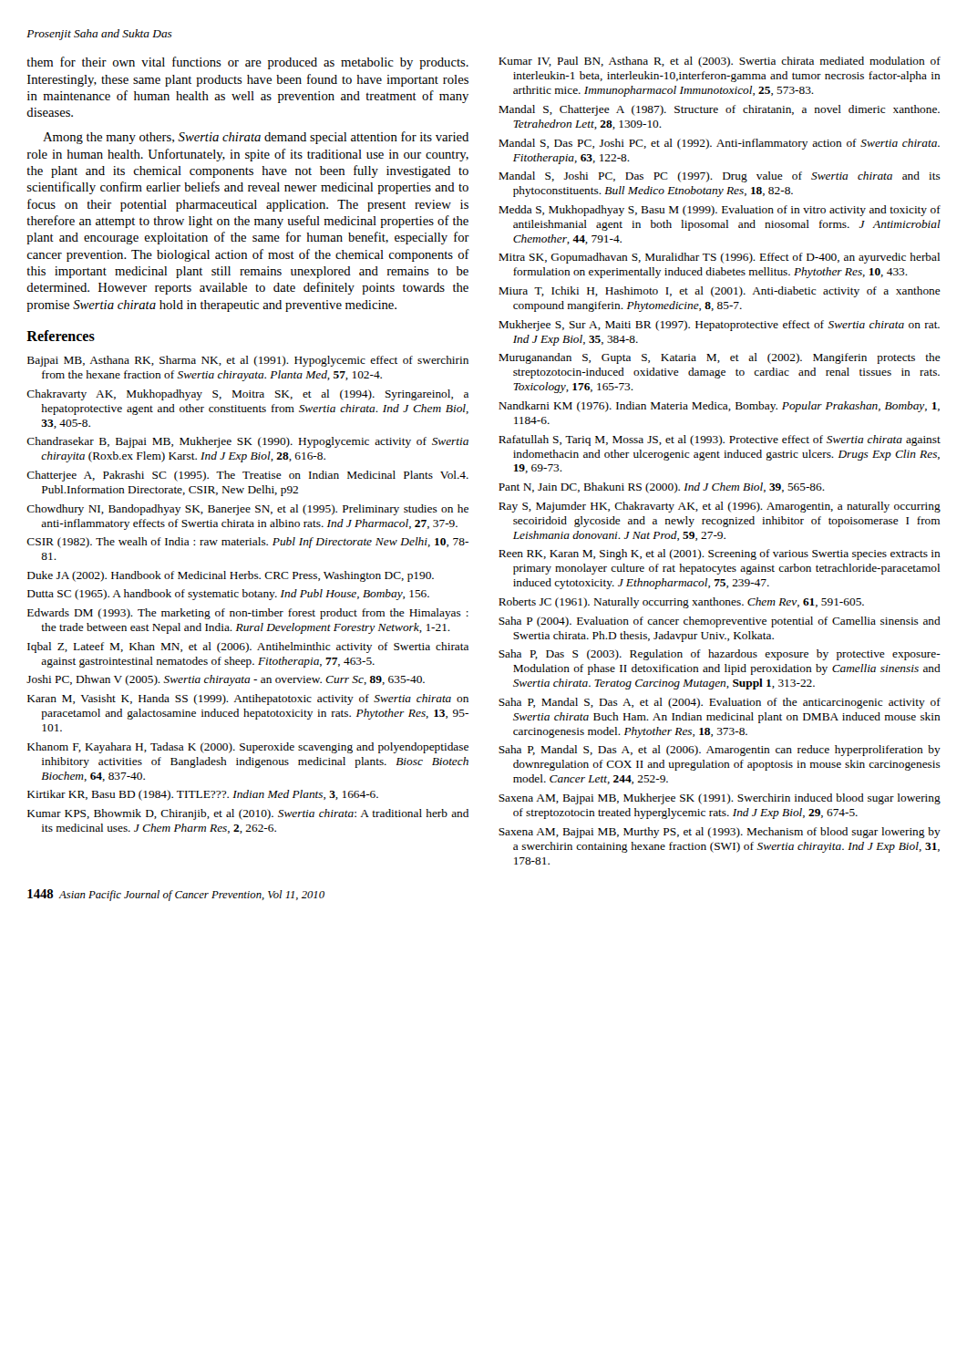Prosenjit Saha and Sukta Das
them for their own vital functions or are produced as metabolic by products. Interestingly, these same plant products have been found to have important roles in maintenance of human health as well as prevention and treatment of many diseases.
Among the many others, Swertia chirata demand special attention for its varied role in human health. Unfortunately, in spite of its traditional use in our country, the plant and its chemical components have not been fully investigated to scientifically confirm earlier beliefs and reveal newer medicinal properties and to focus on their potential pharmaceutical application. The present review is therefore an attempt to throw light on the many useful medicinal properties of the plant and encourage exploitation of the same for human benefit, especially for cancer prevention. The biological action of most of the chemical components of this important medicinal plant still remains unexplored and remains to be determined. However reports available to date definitely points towards the promise Swertia chirata hold in therapeutic and preventive medicine.
References
Bajpai MB, Asthana RK, Sharma NK, et al (1991). Hypoglycemic effect of swerchirin from the hexane fraction of Swertia chirayata. Planta Med, 57, 102-4.
Chakravarty AK, Mukhopadhyay S, Moitra SK, et al (1994). Syringareinol, a hepatoprotective agent and other constituents from Swertia chirata. Ind J Chem Biol, 33, 405-8.
Chandrasekar B, Bajpai MB, Mukherjee SK (1990). Hypoglycemic activity of Swertia chirayita (Roxb.ex Flem) Karst. Ind J Exp Biol, 28, 616-8.
Chatterjee A, Pakrashi SC (1995). The Treatise on Indian Medicinal Plants Vol.4. Publ.Information Directorate, CSIR, New Delhi, p92
Chowdhury NI, Bandopadhyay SK, Banerjee SN, et al (1995). Preliminary studies on he anti-inflammatory effects of Swertia chirata in albino rats. Ind J Pharmacol, 27, 37-9.
CSIR (1982). The wealh of India : raw materials. Publ Inf Directorate New Delhi, 10, 78-81.
Duke JA (2002). Handbook of Medicinal Herbs. CRC Press, Washington DC, p190.
Dutta SC (1965). A handbook of systematic botany. Ind Publ House, Bombay, 156.
Edwards DM (1993). The marketing of non-timber forest product from the Himalayas : the trade between east Nepal and India. Rural Development Forestry Network, 1-21.
Iqbal Z, Lateef M, Khan MN, et al (2006). Antihelminthic activity of Swertia chirata against gastrointestinal nematodes of sheep. Fitotherapia, 77, 463-5.
Joshi PC, Dhwan V (2005). Swertia chirayata - an overview. Curr Sc, 89, 635-40.
Karan M, Vasisht K, Handa SS (1999). Antihepatotoxic activity of Swertia chirata on paracetamol and galactosamine induced hepatotoxicity in rats. Phytother Res, 13, 95-101.
Khanom F, Kayahara H, Tadasa K (2000). Superoxide scavenging and polyendopeptidase inhibitory activities of Bangladesh indigenous medicinal plants. Biosc Biotech Biochem, 64, 837-40.
Kirtikar KR, Basu BD (1984). TITLE???. Indian Med Plants, 3, 1664-6.
Kumar KPS, Bhowmik D, Chiranjib, et al (2010). Swertia chirata: A traditional herb and its medicinal uses. J Chem Pharm Res, 2, 262-6.
Kumar IV, Paul BN, Asthana R, et al (2003). Swertia chirata mediated modulation of interleukin-1 beta, interleukin-10,interferon-gamma and tumor necrosis factor-alpha in arthritic mice. Immunopharmacol Immunotoxicol, 25, 573-83.
Mandal S, Chatterjee A (1987). Structure of chiratanin, a novel dimeric xanthone. Tetrahedron Lett, 28, 1309-10.
Mandal S, Das PC, Joshi PC, et al (1992). Anti-inflammatory action of Swertia chirata. Fitotherapia, 63, 122-8.
Mandal S, Joshi PC, Das PC (1997). Drug value of Swertia chirata and its phytoconstituents. Bull Medico Etnobotany Res, 18, 82-8.
Medda S, Mukhopadhyay S, Basu M (1999). Evaluation of in vitro activity and toxicity of antileishmanial agent in both liposomal and niosomal forms. J Antimicrobial Chemother, 44, 791-4.
Mitra SK, Gopumadhavan S, Muralidhar TS (1996). Effect of D-400, an ayurvedic herbal formulation on experimentally induced diabetes mellitus. Phytother Res, 10, 433.
Miura T, Ichiki H, Hashimoto I, et al (2001). Anti-diabetic activity of a xanthone compound mangiferin. Phytomedicine, 8, 85-7.
Mukherjee S, Sur A, Maiti BR (1997). Hepatoprotective effect of Swertia chirata on rat. Ind J Exp Biol, 35, 384-8.
Muruganandan S, Gupta S, Kataria M, et al (2002). Mangiferin protects the streptozotocin-induced oxidative damage to cardiac and renal tissues in rats. Toxicology, 176, 165-73.
Nandkarni KM (1976). Indian Materia Medica, Bombay. Popular Prakashan, Bombay, 1, 1184-6.
Rafatullah S, Tariq M, Mossa JS, et al (1993). Protective effect of Swertia chirata against indomethacin and other ulcerogenic agent induced gastric ulcers. Drugs Exp Clin Res, 19, 69-73.
Pant N, Jain DC, Bhakuni RS (2000). Ind J Chem Biol, 39, 565-86.
Ray S, Majumder HK, Chakravarty AK, et al (1996). Amarogentin, a naturally occurring secoiridoid glycoside and a newly recognized inhibitor of topoisomerase I from Leishmania donovani. J Nat Prod, 59, 27-9.
Reen RK, Karan M, Singh K, et al (2001). Screening of various Swertia species extracts in primary monolayer culture of rat hepatocytes against carbon tetrachloride-paracetamol induced cytotoxicity. J Ethnopharmacol, 75, 239-47.
Roberts JC (1961). Naturally occurring xanthones. Chem Rev, 61, 591-605.
Saha P (2004). Evaluation of cancer chemopreventive potential of Camellia sinensis and Swertia chirata. Ph.D thesis, Jadavpur Univ., Kolkata.
Saha P, Das S (2003). Regulation of hazardous exposure by protective exposure- Modulation of phase II detoxification and lipid peroxidation by Camellia sinensis and Swertia chirata. Teratog Carcinog Mutagen, Suppl 1, 313-22.
Saha P, Mandal S, Das A, et al (2004). Evaluation of the anticarcinogenic activity of Swertia chirata Buch Ham. An Indian medicinal plant on DMBA induced mouse skin carcinogenesis model. Phytother Res, 18, 373-8.
Saha P, Mandal S, Das A, et al (2006). Amarogentin can reduce hyperproliferation by downregulation of COX II and upregulation of apoptosis in mouse skin carcinogenesis model. Cancer Lett, 244, 252-9.
Saxena AM, Bajpai MB, Mukherjee SK (1991). Swerchirin induced blood sugar lowering of streptozotocin treated hyperglycemic rats. Ind J Exp Biol, 29, 674-5.
Saxena AM, Bajpai MB, Murthy PS, et al (1993). Mechanism of blood sugar lowering by a swerchirin containing hexane fraction (SWI) of Swertia chirayita. Ind J Exp Biol, 31, 178-81.
1448 Asian Pacific Journal of Cancer Prevention, Vol 11, 2010